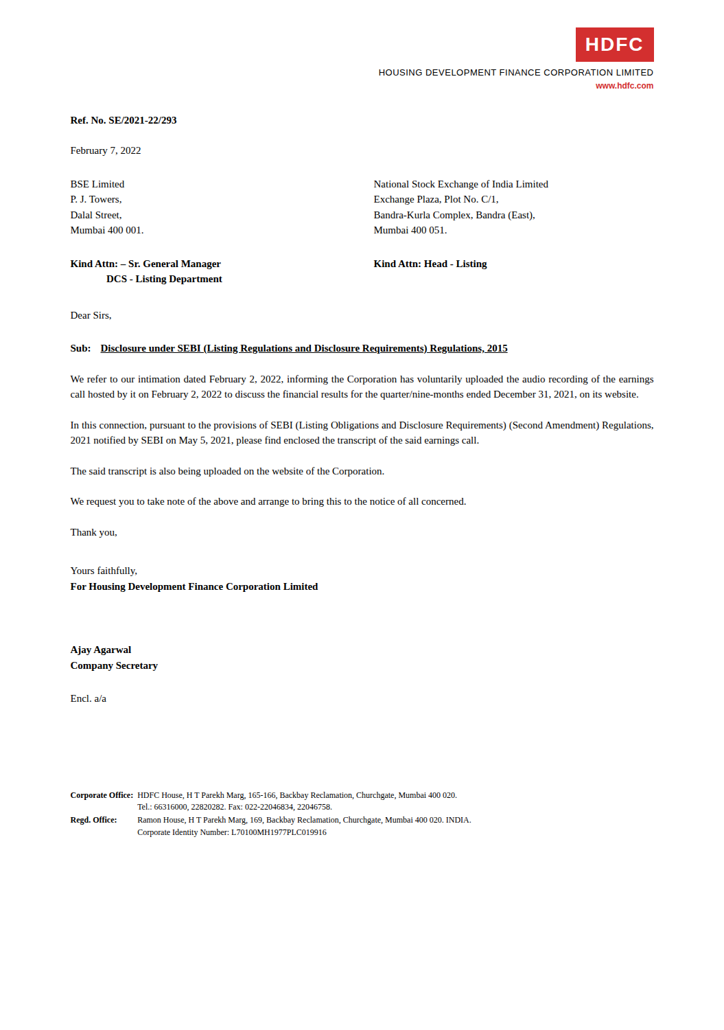HDFC
HOUSING DEVELOPMENT FINANCE CORPORATION LIMITED
www.hdfc.com
Ref. No. SE/2021-22/293
February 7, 2022
BSE Limited
P. J. Towers,
Dalal Street,
Mumbai 400 001.
National Stock Exchange of India Limited
Exchange Plaza, Plot No. C/1,
Bandra-Kurla Complex, Bandra (East),
Mumbai 400 051.
Kind Attn: – Sr. General Manager
DCS - Listing Department
Kind Attn: Head - Listing
Dear Sirs,
Sub: Disclosure under SEBI (Listing Regulations and Disclosure Requirements) Regulations, 2015
We refer to our intimation dated February 2, 2022, informing the Corporation has voluntarily uploaded the audio recording of the earnings call hosted by it on February 2, 2022 to discuss the financial results for the quarter/nine-months ended December 31, 2021, on its website.
In this connection, pursuant to the provisions of SEBI (Listing Obligations and Disclosure Requirements) (Second Amendment) Regulations, 2021 notified by SEBI on May 5, 2021, please find enclosed the transcript of the said earnings call.
The said transcript is also being uploaded on the website of the Corporation.
We request you to take note of the above and arrange to bring this to the notice of all concerned.
Thank you,
Yours faithfully,
For Housing Development Finance Corporation Limited
Ajay Agarwal
Company Secretary
Encl. a/a
| Corporate Office: | HDFC House, H T Parekh Marg, 165-166, Backbay Reclamation, Churchgate, Mumbai 400 020. Tel.: 66316000, 22820282. Fax: 022-22046834, 22046758. |
| Regd. Office: | Ramon House, H T Parekh Marg, 169, Backbay Reclamation, Churchgate, Mumbai 400 020. INDIA. Corporate Identity Number: L70100MH1977PLC019916 |